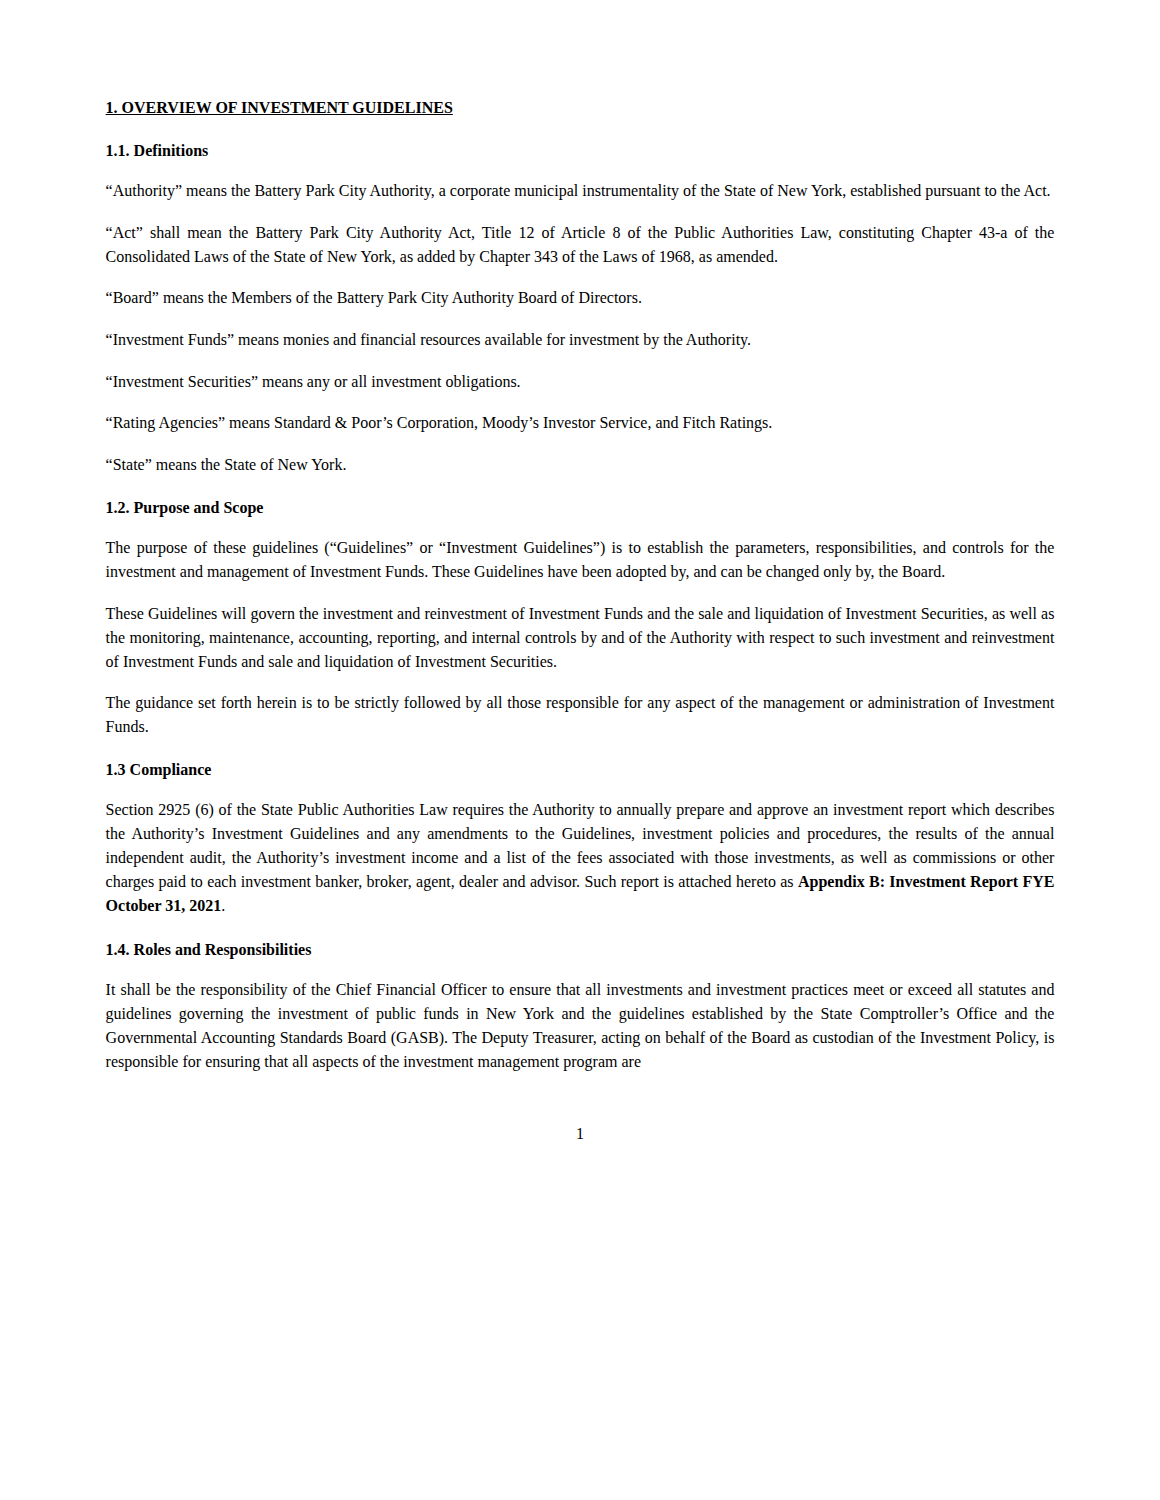1. OVERVIEW OF INVESTMENT GUIDELINES
1.1. Definitions
“Authority” means the Battery Park City Authority, a corporate municipal instrumentality of the State of New York, established pursuant to the Act.
“Act” shall mean the Battery Park City Authority Act, Title 12 of Article 8 of the Public Authorities Law, constituting Chapter 43-a of the Consolidated Laws of the State of New York, as added by Chapter 343 of the Laws of 1968, as amended.
“Board” means the Members of the Battery Park City Authority Board of Directors.
“Investment Funds” means monies and financial resources available for investment by the Authority.
“Investment Securities” means any or all investment obligations.
“Rating Agencies” means Standard & Poor’s Corporation, Moody’s Investor Service, and Fitch Ratings.
“State” means the State of New York.
1.2. Purpose and Scope
The purpose of these guidelines (“Guidelines” or “Investment Guidelines”) is to establish the parameters, responsibilities, and controls for the investment and management of Investment Funds. These Guidelines have been adopted by, and can be changed only by, the Board.
These Guidelines will govern the investment and reinvestment of Investment Funds and the sale and liquidation of Investment Securities, as well as the monitoring, maintenance, accounting, reporting, and internal controls by and of the Authority with respect to such investment and reinvestment of Investment Funds and sale and liquidation of Investment Securities.
The guidance set forth herein is to be strictly followed by all those responsible for any aspect of the management or administration of Investment Funds.
1.3 Compliance
Section 2925 (6) of the State Public Authorities Law requires the Authority to annually prepare and approve an investment report which describes the Authority’s Investment Guidelines and any amendments to the Guidelines, investment policies and procedures, the results of the annual independent audit, the Authority’s investment income and a list of the fees associated with those investments, as well as commissions or other charges paid to each investment banker, broker, agent, dealer and advisor. Such report is attached hereto as Appendix B: Investment Report FYE October 31, 2021.
1.4. Roles and Responsibilities
It shall be the responsibility of the Chief Financial Officer to ensure that all investments and investment practices meet or exceed all statutes and guidelines governing the investment of public funds in New York and the guidelines established by the State Comptroller’s Office and the Governmental Accounting Standards Board (GASB). The Deputy Treasurer, acting on behalf of the Board as custodian of the Investment Policy, is responsible for ensuring that all aspects of the investment management program are
1